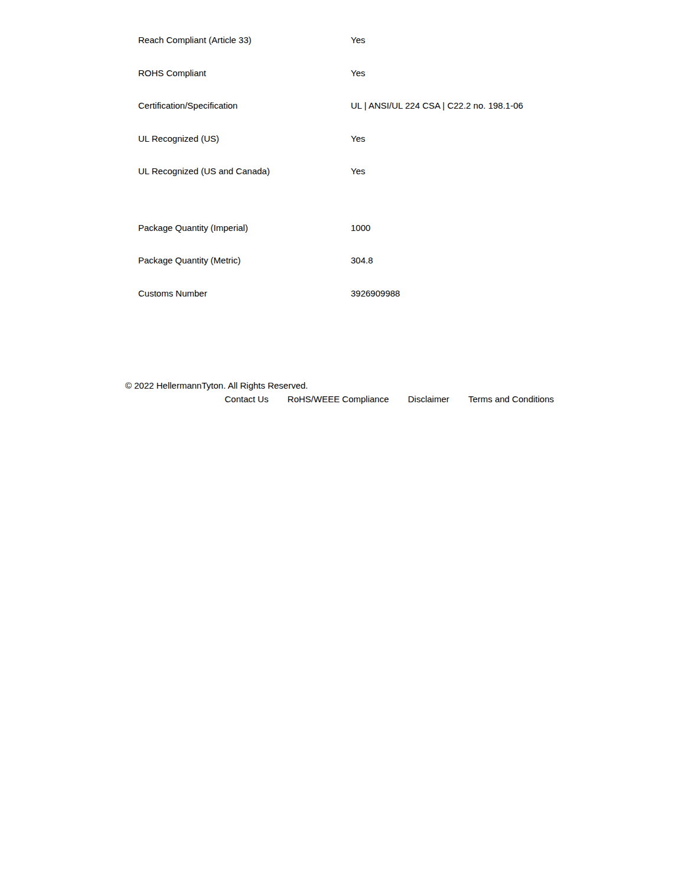| Reach Compliant (Article 33) | Yes |
| ROHS Compliant | Yes |
| Certification/Specification | UL / ANSI/UL 224 CSA / C22.2 no. 198.1-06 |
| UL Recognized (US) | Yes |
| UL Recognized (US and Canada) | Yes |
| Package Quantity (Imperial) | 1000 |
| Package Quantity (Metric) | 304.8 |
| Customs Number | 3926909988 |
© 2022 HellermannTyton. All Rights Reserved.
Contact Us RoHS/WEEE Compliance Disclaimer Terms and Conditions